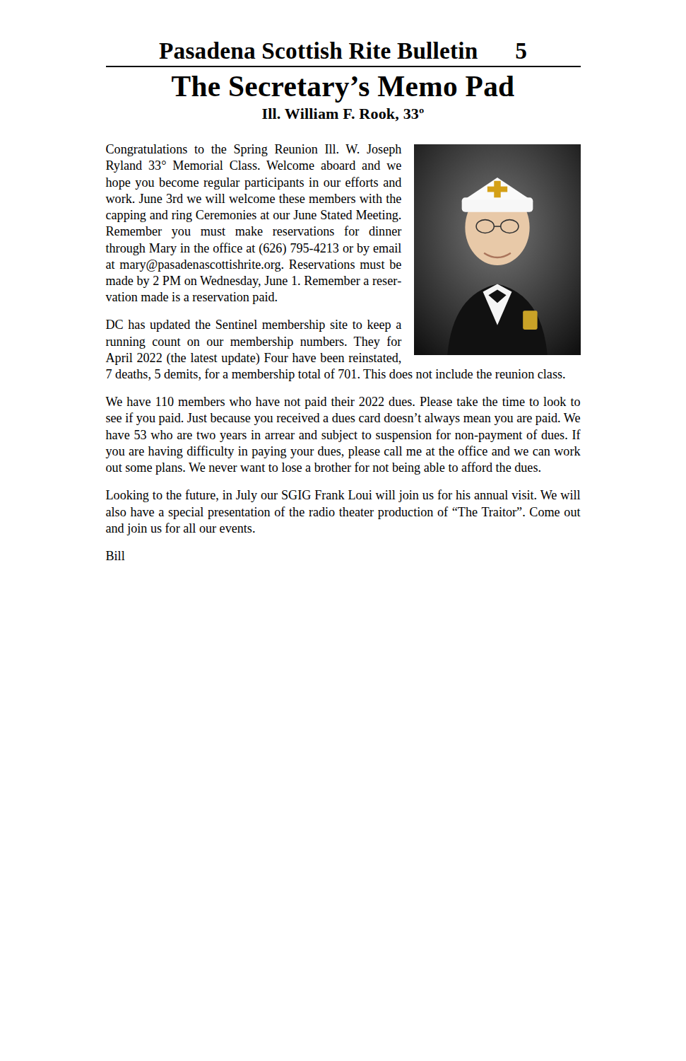Pasadena Scottish Rite Bulletin 5
The Secretary’s Memo Pad
Ill. William F. Rook, 33º
Congratulations to the Spring Reunion Ill. W. Joseph Ryland 33° Memorial Class. Welcome aboard and we hope you become regular participants in our efforts and work. June 3rd we will welcome these members with the capping and ring Ceremonies at our June Stated Meeting. Remember you must make reservations for dinner through Mary in the office at (626) 795-4213 or by email at mary@pasadenascottishrite.org. Reservations must be made by 2 PM on Wednesday, June 1. Remember a reservation made is a reservation paid.
DC has updated the Sentinel membership site to keep a running count on our membership numbers. They for April 2022 (the latest update) Four have been reinstated, 7 deaths, 5 demits, for a membership total of 701. This does not include the reunion class.
We have 110 members who have not paid their 2022 dues. Please take the time to look to see if you paid. Just because you received a dues card doesn’t always mean you are paid. We have 53 who are two years in arrear and subject to suspension for non-payment of dues. If you are having difficulty in paying your dues, please call me at the office and we can work out some plans. We never want to lose a brother for not being able to afford the dues.
Looking to the future, in July our SGIG Frank Loui will join us for his annual visit. We will also have a special presentation of the radio theater production of “The Traitor”. Come out and join us for all our events.
Bill